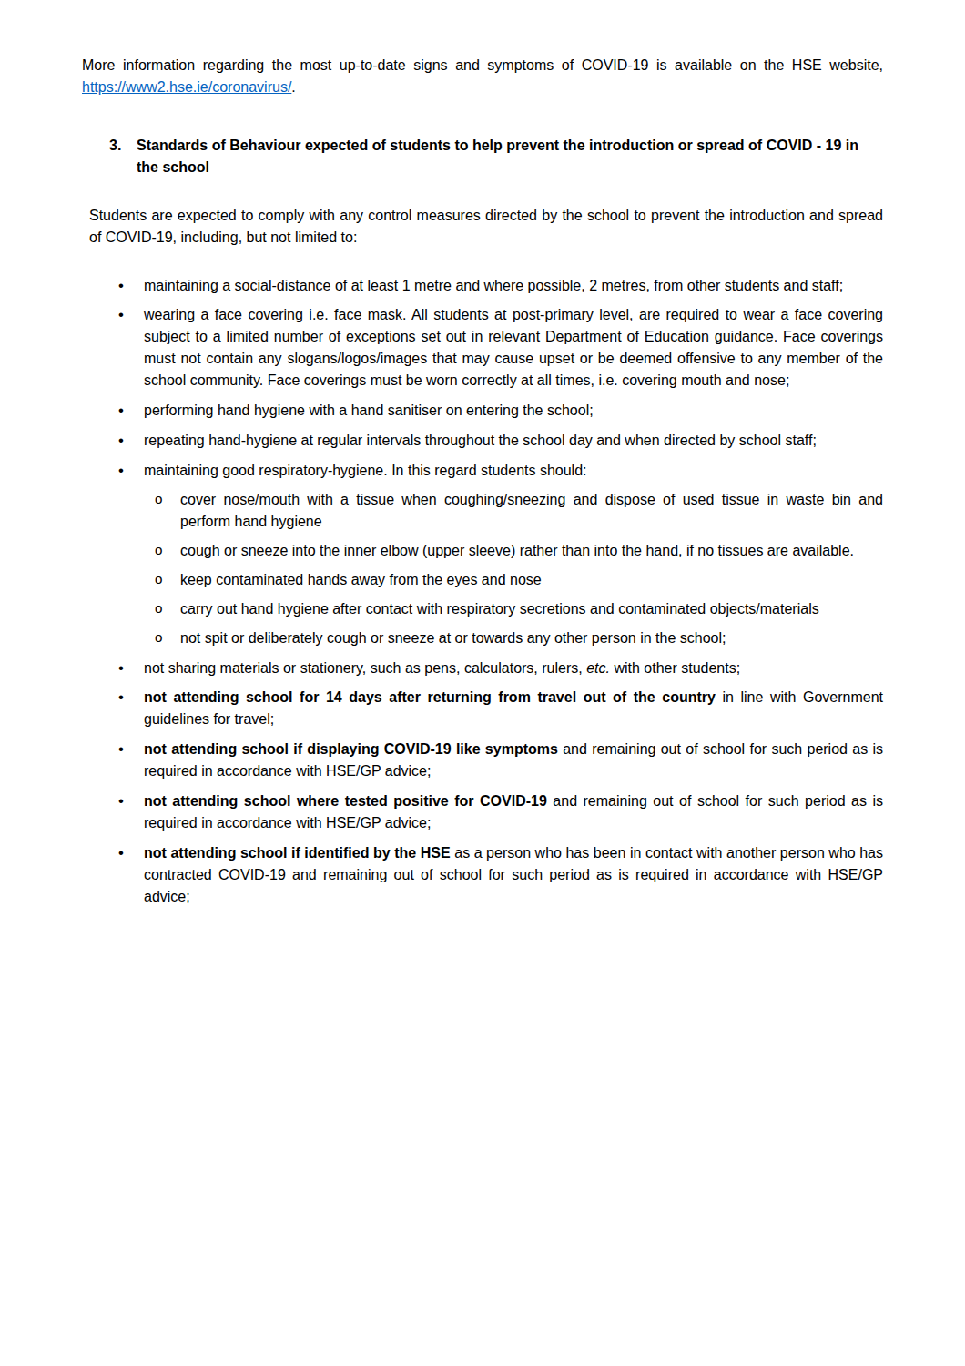More information regarding the most up-to-date signs and symptoms of COVID-19 is available on the HSE website, https://www2.hse.ie/coronavirus/.
3. Standards of Behaviour expected of students to help prevent the introduction or spread of COVID - 19 in the school
Students are expected to comply with any control measures directed by the school to prevent the introduction and spread of COVID-19, including, but not limited to:
maintaining a social-distance of at least 1 metre and where possible, 2 metres, from other students and staff;
wearing a face covering i.e. face mask. All students at post-primary level, are required to wear a face covering subject to a limited number of exceptions set out in relevant Department of Education guidance. Face coverings must not contain any slogans/logos/images that may cause upset or be deemed offensive to any member of the school community. Face coverings must be worn correctly at all times, i.e. covering mouth and nose;
performing hand hygiene with a hand sanitiser on entering the school;
repeating hand-hygiene at regular intervals throughout the school day and when directed by school staff;
maintaining good respiratory-hygiene. In this regard students should:
cover nose/mouth with a tissue when coughing/sneezing and dispose of used tissue in waste bin and perform hand hygiene
cough or sneeze into the inner elbow (upper sleeve) rather than into the hand, if no tissues are available.
keep contaminated hands away from the eyes and nose
carry out hand hygiene after contact with respiratory secretions and contaminated objects/materials
not spit or deliberately cough or sneeze at or towards any other person in the school;
not sharing materials or stationery, such as pens, calculators, rulers, etc. with other students;
not attending school for 14 days after returning from travel out of the country in line with Government guidelines for travel;
not attending school if displaying COVID-19 like symptoms and remaining out of school for such period as is required in accordance with HSE/GP advice;
not attending school where tested positive for COVID-19 and remaining out of school for such period as is required in accordance with HSE/GP advice;
not attending school if identified by the HSE as a person who has been in contact with another person who has contracted COVID-19 and remaining out of school for such period as is required in accordance with HSE/GP advice;